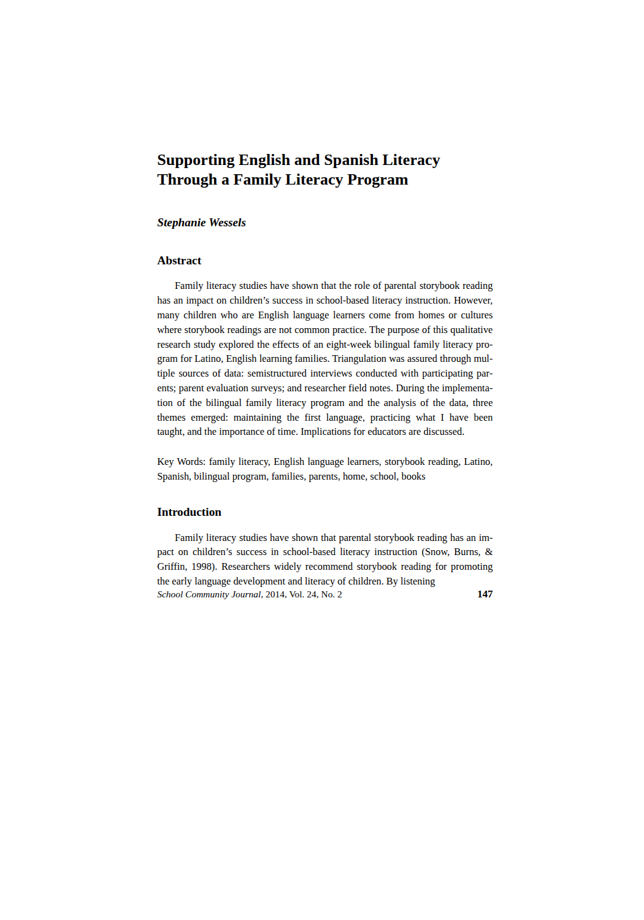Supporting English and Spanish Literacy
Through a Family Literacy Program
Stephanie Wessels
Abstract
Family literacy studies have shown that the role of parental storybook reading has an impact on children’s success in school-based literacy instruction. However, many children who are English language learners come from homes or cultures where storybook readings are not common practice. The purpose of this qualitative research study explored the effects of an eight-week bilingual family literacy program for Latino, English learning families. Triangulation was assured through multiple sources of data: semistructured interviews conducted with participating parents; parent evaluation surveys; and researcher field notes. During the implementation of the bilingual family literacy program and the analysis of the data, three themes emerged: maintaining the first language, practicing what I have been taught, and the importance of time. Implications for educators are discussed.
Key Words: family literacy, English language learners, storybook reading, Latino, Spanish, bilingual program, families, parents, home, school, books
Introduction
Family literacy studies have shown that parental storybook reading has an impact on children’s success in school-based literacy instruction (Snow, Burns, & Griffin, 1998). Researchers widely recommend storybook reading for promoting the early language development and literacy of children. By listening
School Community Journal, 2014, Vol. 24, No. 2 147